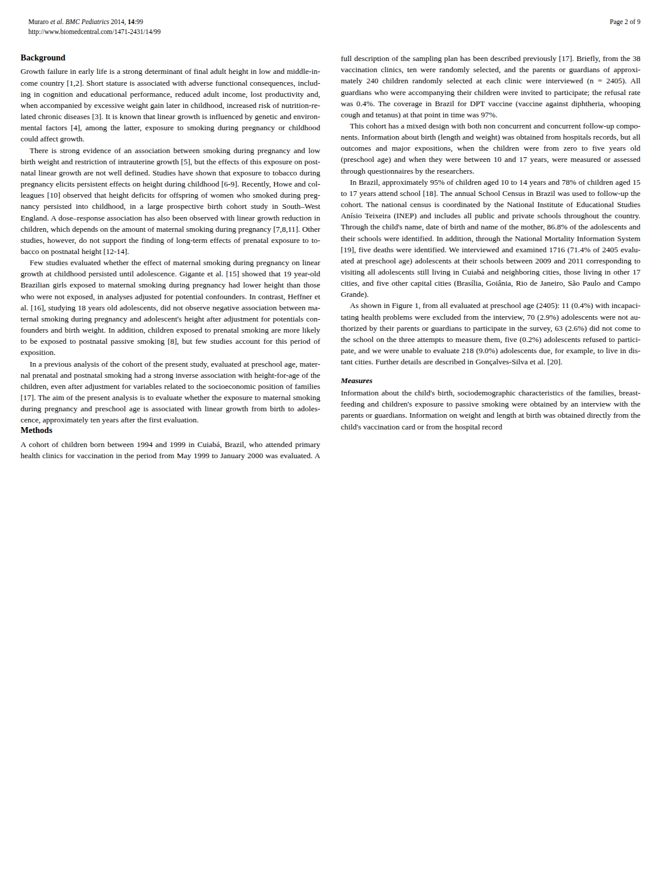Muraro et al. BMC Pediatrics 2014, 14:99
http://www.biomedcentral.com/1471-2431/14/99
Page 2 of 9
Background
Growth failure in early life is a strong determinant of final adult height in low and middle-income country [1,2]. Short stature is associated with adverse functional consequences, including in cognition and educational performance, reduced adult income, lost productivity and, when accompanied by excessive weight gain later in childhood, increased risk of nutrition-related chronic diseases [3]. It is known that linear growth is influenced by genetic and environmental factors [4], among the latter, exposure to smoking during pregnancy or childhood could affect growth.
There is strong evidence of an association between smoking during pregnancy and low birth weight and restriction of intrauterine growth [5], but the effects of this exposure on postnatal linear growth are not well defined. Studies have shown that exposure to tobacco during pregnancy elicits persistent effects on height during childhood [6-9]. Recently, Howe and colleagues [10] observed that height deficits for offspring of women who smoked during pregnancy persisted into childhood, in a large prospective birth cohort study in South–West England. A dose–response association has also been observed with linear growth reduction in children, which depends on the amount of maternal smoking during pregnancy [7,8,11]. Other studies, however, do not support the finding of long-term effects of prenatal exposure to tobacco on postnatal height [12-14].
Few studies evaluated whether the effect of maternal smoking during pregnancy on linear growth at childhood persisted until adolescence. Gigante et al. [15] showed that 19 year-old Brazilian girls exposed to maternal smoking during pregnancy had lower height than those who were not exposed, in analyses adjusted for potential confounders. In contrast, Heffner et al. [16], studying 18 years old adolescents, did not observe negative association between maternal smoking during pregnancy and adolescent's height after adjustment for potentials confounders and birth weight. In addition, children exposed to prenatal smoking are more likely to be exposed to postnatal passive smoking [8], but few studies account for this period of exposition.
In a previous analysis of the cohort of the present study, evaluated at preschool age, maternal prenatal and postnatal smoking had a strong inverse association with height-for-age of the children, even after adjustment for variables related to the socioeconomic position of families [17]. The aim of the present analysis is to evaluate whether the exposure to maternal smoking during pregnancy and preschool age is associated with linear growth from birth to adolescence, approximately ten years after the first evaluation.
Methods
A cohort of children born between 1994 and 1999 in Cuiabá, Brazil, who attended primary health clinics for vaccination in the period from May 1999 to January 2000 was evaluated. A full description of the sampling plan has been described previously [17]. Briefly, from the 38 vaccination clinics, ten were randomly selected, and the parents or guardians of approximately 240 children randomly selected at each clinic were interviewed (n = 2405). All guardians who were accompanying their children were invited to participate; the refusal rate was 0.4%. The coverage in Brazil for DPT vaccine (vaccine against diphtheria, whooping cough and tetanus) at that point in time was 97%.
This cohort has a mixed design with both non concurrent and concurrent follow-up components. Information about birth (length and weight) was obtained from hospitals records, but all outcomes and major expositions, when the children were from zero to five years old (preschool age) and when they were between 10 and 17 years, were measured or assessed through questionnaires by the researchers.
In Brazil, approximately 95% of children aged 10 to 14 years and 78% of children aged 15 to 17 years attend school [18]. The annual School Census in Brazil was used to follow-up the cohort. The national census is coordinated by the National Institute of Educational Studies Anísio Teixeira (INEP) and includes all public and private schools throughout the country. Through the child's name, date of birth and name of the mother, 86.8% of the adolescents and their schools were identified. In addition, through the National Mortality Information System [19], five deaths were identified. We interviewed and examined 1716 (71.4% of 2405 evaluated at preschool age) adolescents at their schools between 2009 and 2011 corresponding to visiting all adolescents still living in Cuiabá and neighboring cities, those living in other 17 cities, and five other capital cities (Brasília, Goiânia, Rio de Janeiro, São Paulo and Campo Grande).
As shown in Figure 1, from all evaluated at preschool age (2405): 11 (0.4%) with incapacitating health problems were excluded from the interview, 70 (2.9%) adolescents were not authorized by their parents or guardians to participate in the survey, 63 (2.6%) did not come to the school on the three attempts to measure them, five (0.2%) adolescents refused to participate, and we were unable to evaluate 218 (9.0%) adolescents due, for example, to live in distant cities. Further details are described in Gonçalves-Silva et al. [20].
Measures
Information about the child's birth, sociodemographic characteristics of the families, breastfeeding and children's exposure to passive smoking were obtained by an interview with the parents or guardians. Information on weight and length at birth was obtained directly from the child's vaccination card or from the hospital record